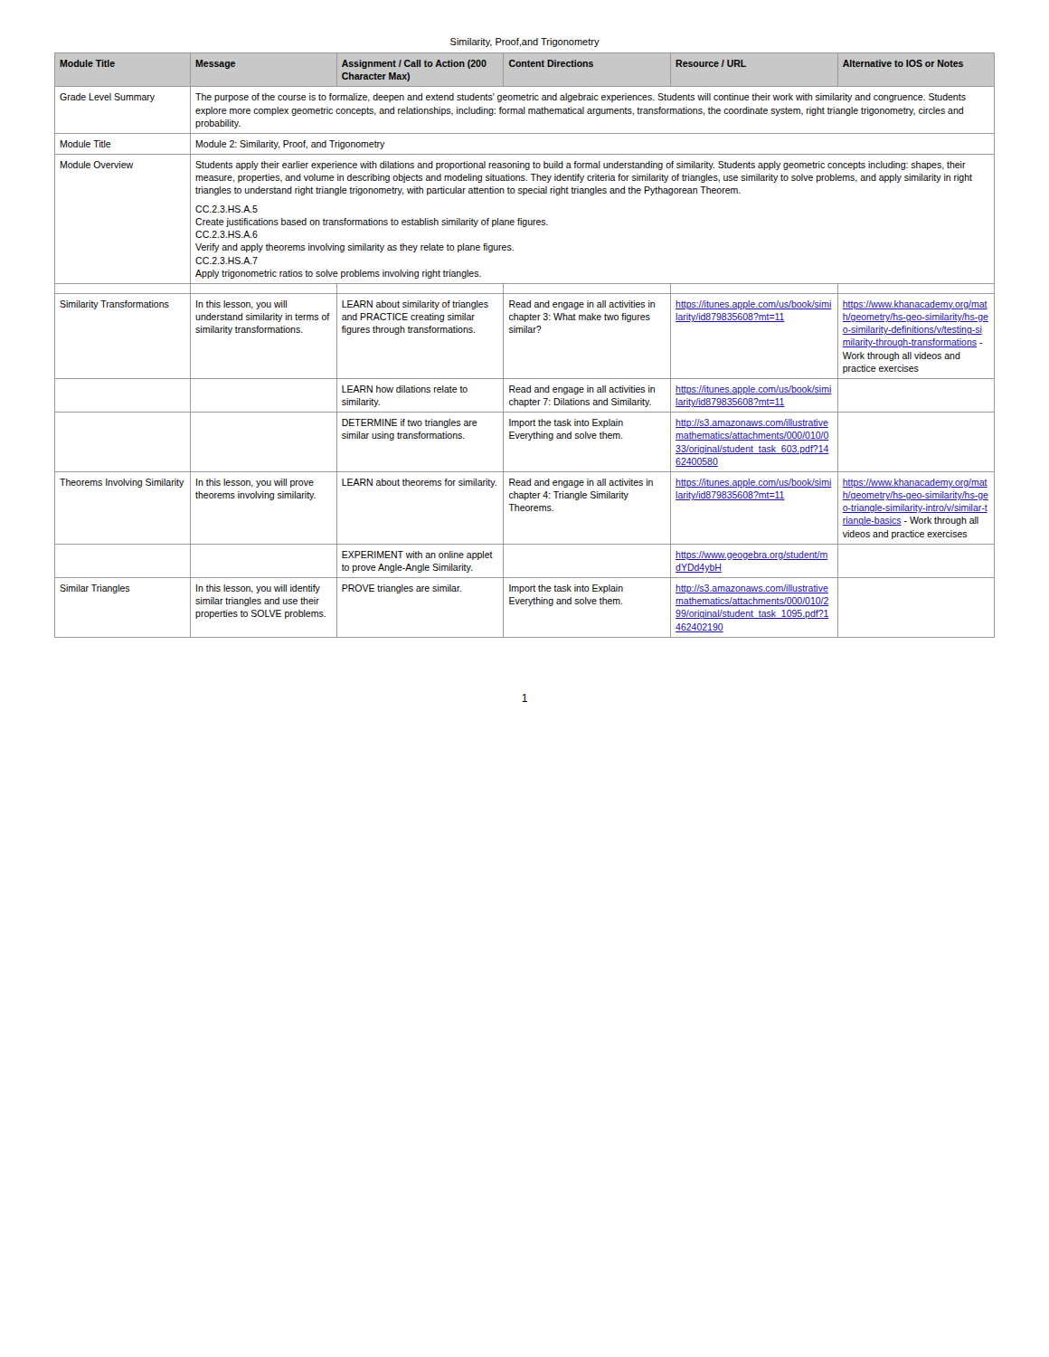Similarity, Proof,and Trigonometry
| Module Title | Message | Assignment / Call to Action (200 Character Max) | Content Directions | Resource / URL | Alternative to IOS or Notes |
| --- | --- | --- | --- | --- | --- |
| Grade Level Summary | The purpose of the course is to formalize, deepen and extend students' geometric and algebraic experiences. Students will continue their work with similarity and congruence. Students explore more complex geometric concepts, and relationships, including: formal mathematical arguments, transformations, the coordinate system, right triangle trigonometry, circles and probability. |
| Module Title | Module 2: Similarity, Proof, and Trigonometry |
| Module Overview | Students apply their earlier experience with dilations and proportional reasoning to build a formal understanding of similarity. Students apply geometric concepts including: shapes, their measure, properties, and volume in describing objects and modeling situations. They identify criteria for similarity of triangles, use similarity to solve problems, and apply similarity in right triangles to understand right triangle trigonometry, with particular attention to special right triangles and the Pythagorean Theorem. CC.2.3.HS.A.5 Create justifications based on transformations to establish similarity of plane figures. CC.2.3.HS.A.6 Verify and apply theorems involving similarity as they relate to plane figures. CC.2.3.HS.A.7 Apply trigonometric ratios to solve problems involving right triangles. |
| Similarity Transformations | In this lesson, you will understand similarity in terms of similarity transformations. | LEARN about similarity of triangles and PRACTICE creating similar figures through transformations. | Read and engage in all activities in chapter 3: What make two figures similar? | https://itunes.apple.com/us/book/similarity/id879835608?mt=11 | https://www.khanacademy.org/math/geometry/hs-geo-similarity/hs-geo-similarity-definitions/v/testing-similarity-through-transformations - Work through all videos and practice exercises |
| | | LEARN how dilations relate to similarity. | Read and engage in all activities in chapter 7: Dilations and Similarity. | https://itunes.apple.com/us/book/similarity/id879835608?mt=11 | |
| | | DETERMINE if two triangles are similar using transformations. | Import the task into Explain Everything and solve them. | http://s3.amazonaws.com/illustrativemathematics/attachments/000/010/033/original/student_task_603.pdf?1462400580 | |
| Theorems Involving Similarity | In this lesson, you will prove theorems involving similarity. | LEARN about theorems for similarity. | Read and engage in all activites in chapter 4: Triangle Similarity Theorems. | https://itunes.apple.com/us/book/similarity/id879835608?mt=11 | https://www.khanacademy.org/math/geometry/hs-geo-similarity/hs-geo-triangle-similarity-intro/v/similar-triangle-basics - Work through all videos and practice exercises |
| | | EXPERIMENT with an online applet to prove Angle-Angle Similarity. | | https://www.geogebra.org/student/mdYDd4ybH | |
| Similar Triangles | In this lesson, you will identify similar triangles and use their properties to SOLVE problems. | PROVE triangles are similar. | Import the task into Explain Everything and solve them. | http://s3.amazonaws.com/illustrativemathematics/attachments/000/010/299/original/student_task_1095.pdf?1462402190 | |
1